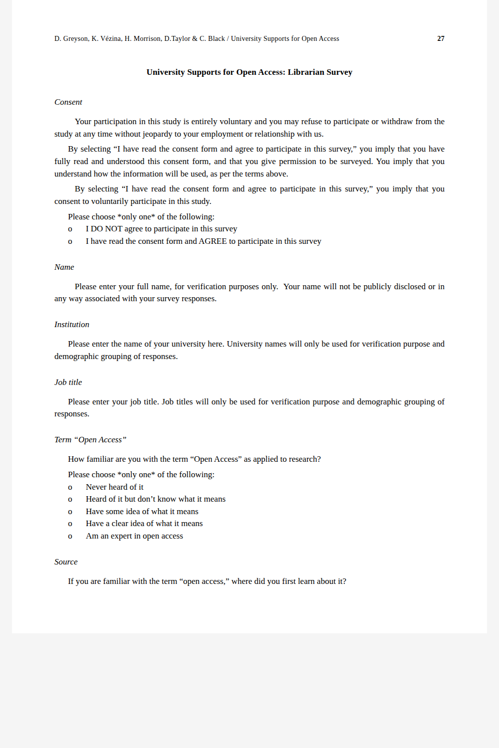D. Greyson, K. Vézina, H. Morrison, D.Taylor & C. Black / University Supports for Open Access 27
University Supports for Open Access: Librarian Survey
Consent
Your participation in this study is entirely voluntary and you may refuse to participate or withdraw from the study at any time without jeopardy to your employment or relationship with us.
By selecting “I have read the consent form and agree to participate in this survey,” you imply that you have fully read and understood this consent form, and that you give permission to be surveyed. You imply that you understand how the information will be used, as per the terms above.
By selecting “I have read the consent form and agree to participate in this survey,” you imply that you consent to voluntarily participate in this study.
Please choose *only one* of the following:
I DO NOT agree to participate in this survey
I have read the consent form and AGREE to participate in this survey
Name
Please enter your full name, for verification purposes only. Your name will not be publicly disclosed or in any way associated with your survey responses.
Institution
Please enter the name of your university here. University names will only be used for verification purpose and demographic grouping of responses.
Job title
Please enter your job title. Job titles will only be used for verification purpose and demographic grouping of responses.
Term “Open Access”
How familiar are you with the term “Open Access” as applied to research?
Please choose *only one* of the following:
Never heard of it
Heard of it but don’t know what it means
Have some idea of what it means
Have a clear idea of what it means
Am an expert in open access
Source
If you are familiar with the term “open access,” where did you first learn about it?